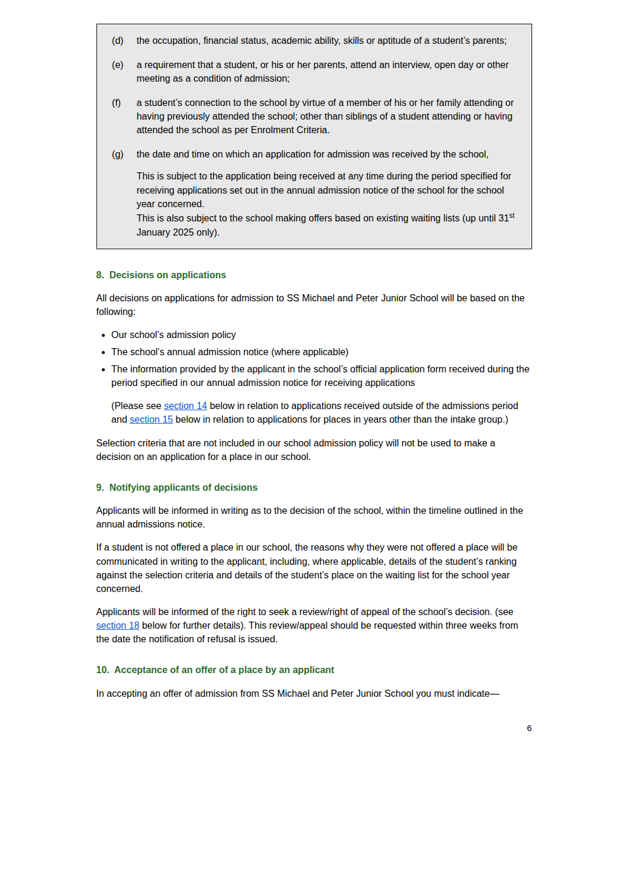(d)
the occupation, financial status, academic ability, skills or aptitude of a student’s parents;
(e)
a requirement that a student, or his or her parents, attend an interview, open day or other meeting as a condition of admission;
(f)
a student’s connection to the school by virtue of a member of his or her family attending or having previously attended the school; other than siblings of a student attending or having attended the school as per Enrolment Criteria.
(g)
the date and time on which an application for admission was received by the school,
This is subject to the application being received at any time during the period specified for receiving applications set out in the annual admission notice of the school for the school year concerned.
This is also subject to the school making offers based on existing waiting lists (up until 31st January 2025 only).
8. Decisions on applications
All decisions on applications for admission to SS Michael and Peter Junior School will be based on the following:
Our school’s admission policy
The school’s annual admission notice (where applicable)
The information provided by the applicant in the school’s official application form received during the period specified in our annual admission notice for receiving applications
(Please see section 14 below in relation to applications received outside of the admissions period and section 15 below in relation to applications for places in years other than the intake group.)
Selection criteria that are not included in our school admission policy will not be used to make a decision on an application for a place in our school.
9. Notifying applicants of decisions
Applicants will be informed in writing as to the decision of the school, within the timeline outlined in the annual admissions notice.
If a student is not offered a place in our school, the reasons why they were not offered a place will be communicated in writing to the applicant, including, where applicable, details of the student’s ranking against the selection criteria and details of the student’s place on the waiting list for the school year concerned.
Applicants will be informed of the right to seek a review/right of appeal of the school’s decision. (see section 18 below for further details). This review/appeal should be requested within three weeks from the date the notification of refusal is issued.
10. Acceptance of an offer of a place by an applicant
In accepting an offer of admission from SS Michael and Peter Junior School you must indicate—
6